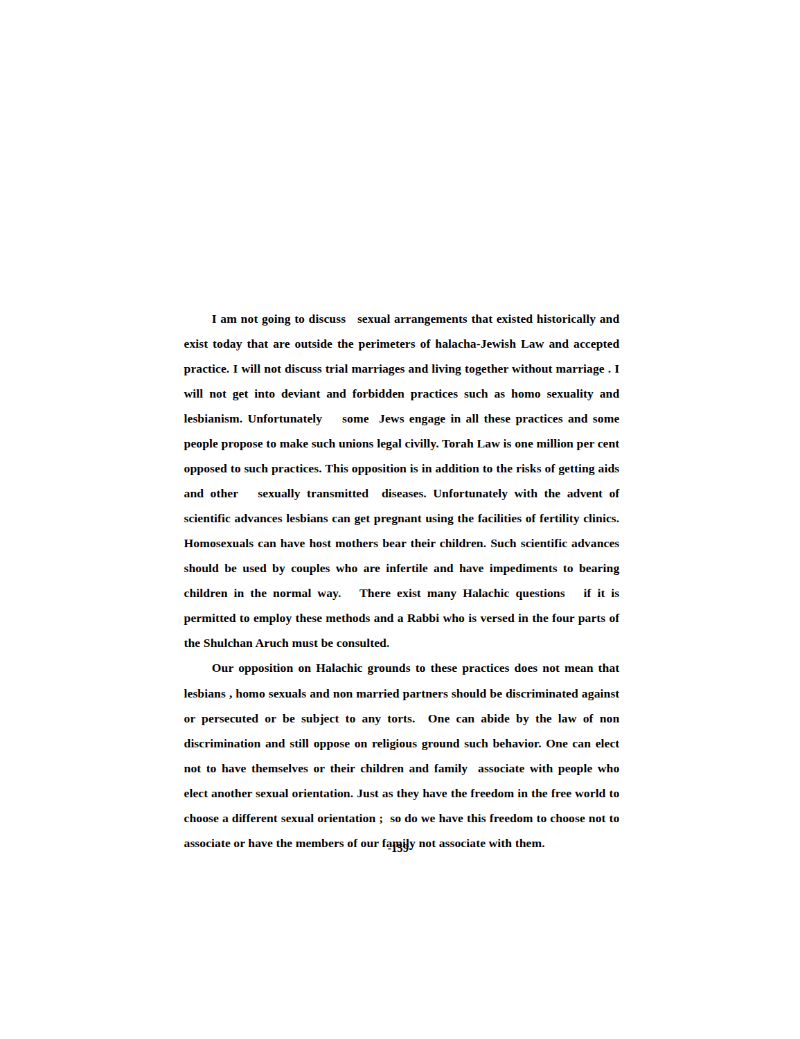I am not going to discuss sexual arrangements that existed historically and exist today that are outside the perimeters of halacha-Jewish Law and accepted practice. I will not discuss trial marriages and living together without marriage . I will not get into deviant and forbidden practices such as homo sexuality and lesbianism. Unfortunately some Jews engage in all these practices and some people propose to make such unions legal civilly. Torah Law is one million per cent opposed to such practices. This opposition is in addition to the risks of getting aids and other sexually transmitted diseases. Unfortunately with the advent of scientific advances lesbians can get pregnant using the facilities of fertility clinics. Homosexuals can have host mothers bear their children. Such scientific advances should be used by couples who are infertile and have impediments to bearing children in the normal way. There exist many Halachic questions if it is permitted to employ these methods and a Rabbi who is versed in the four parts of the Shulchan Aruch must be consulted.
Our opposition on Halachic grounds to these practices does not mean that lesbians , homo sexuals and non married partners should be discriminated against or persecuted or be subject to any torts. One can abide by the law of non discrimination and still oppose on religious ground such behavior. One can elect not to have themselves or their children and family associate with people who elect another sexual orientation. Just as they have the freedom in the free world to choose a different sexual orientation ; so do we have this freedom to choose not to associate or have the members of our family not associate with them.
-159-